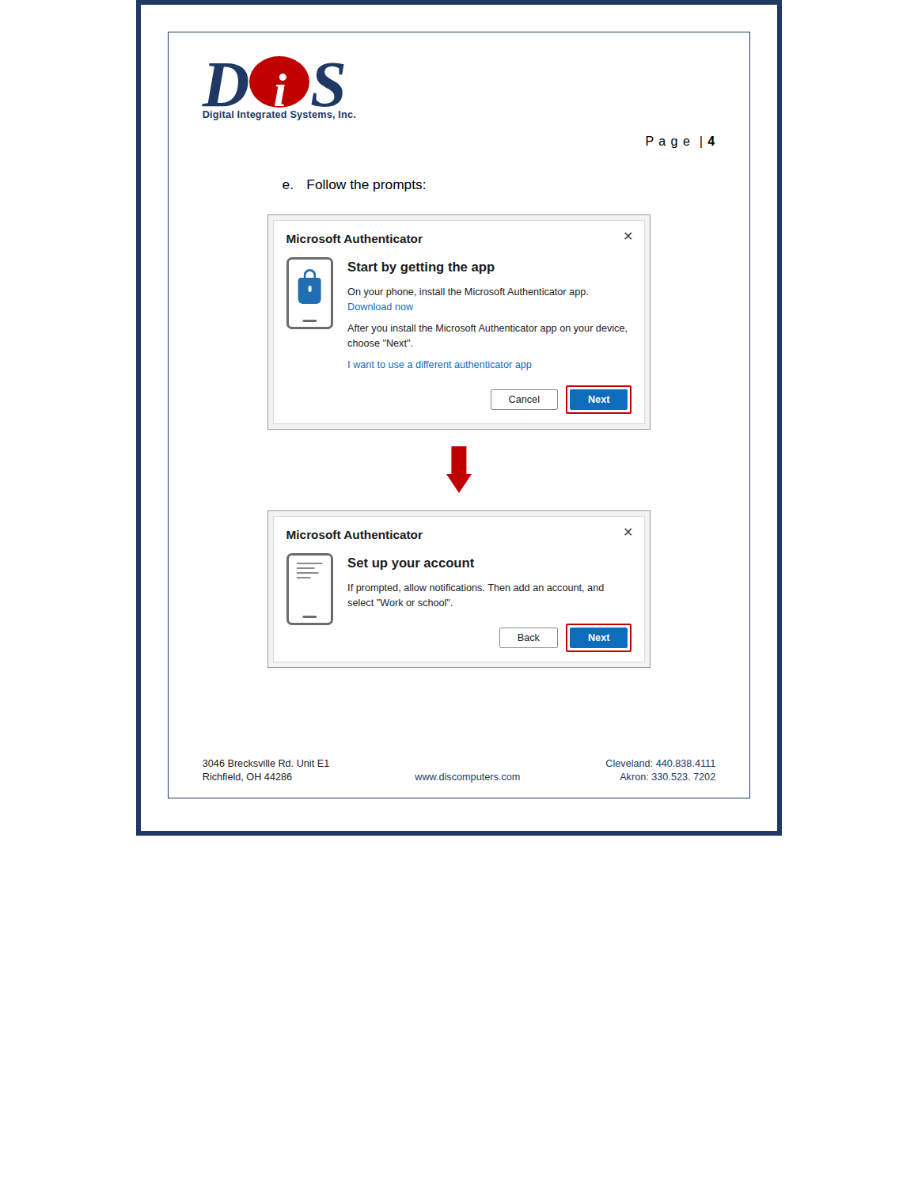D i S
Digital Integrated Systems, Inc.
P a g e | 4
e. Follow the prompts:
✕
Microsoft Authenticator
Start by getting the app
On your phone, install the Microsoft Authenticator app. Download now
After you install the Microsoft Authenticator app on your device, choose "Next".
I want to use a different authenticator app
Cancel Next
✕
Microsoft Authenticator
Set up your account
If prompted, allow notifications. Then add an account, and select "Work or school".
Back Next
3046 Brecksville Rd. Unit E1
Richfield, OH 44286
www.discomputers.com
Cleveland: 440.838.4111
Akron: 330.523. 7202